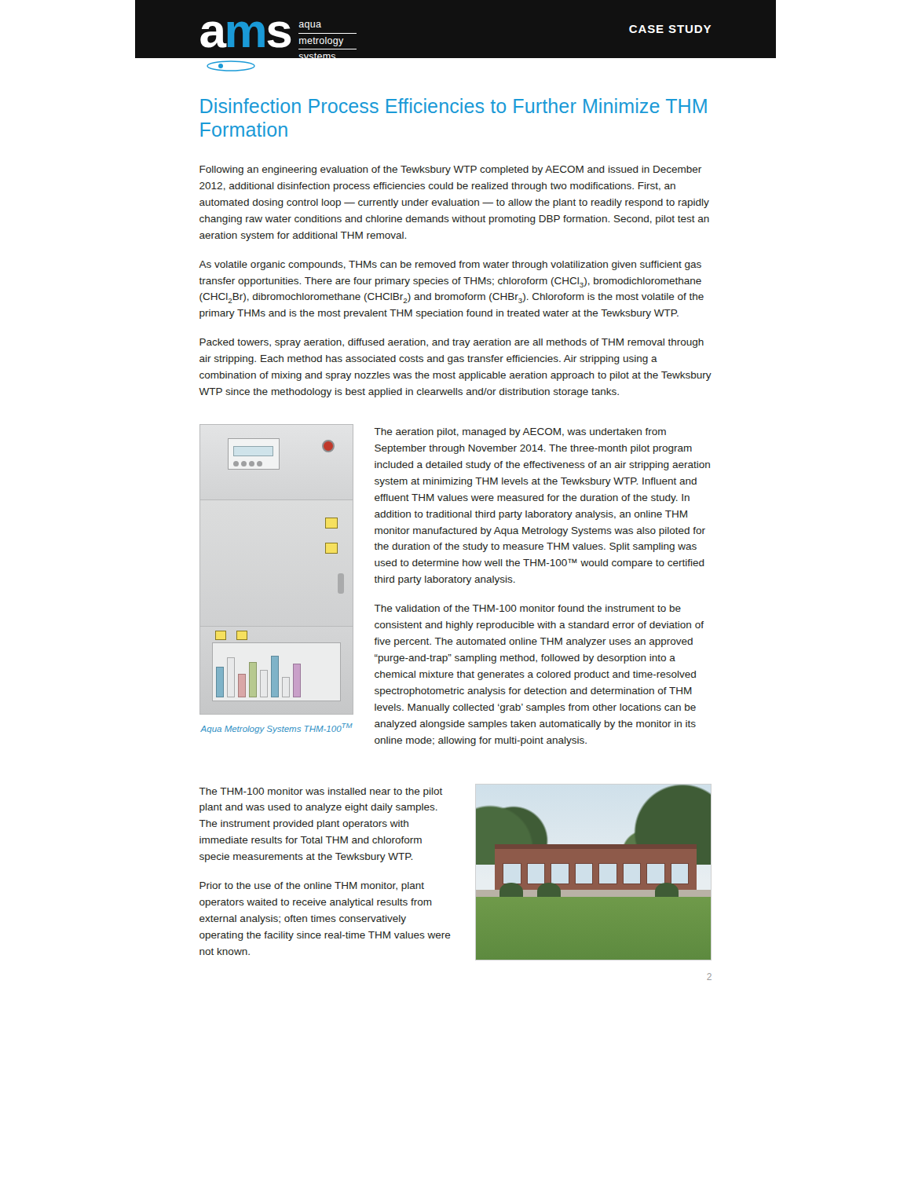ams
aqua metrology systems
Case Study
Disinfection Process Efficiencies to Further Minimize THM Formation
Following an engineering evaluation of the Tewksbury WTP completed by AECOM and issued in December 2012, additional disinfection process efficiencies could be realized through two modifications. First, an automated dosing control loop — currently under evaluation — to allow the plant to readily respond to rapidly changing raw water conditions and chlorine demands without promoting DBP formation. Second, pilot test an aeration system for additional THM removal.
As volatile organic compounds, THMs can be removed from water through volatilization given sufficient gas transfer opportunities. There are four primary species of THMs; chloroform (CHCl3), bromodichloromethane (CHCl2Br), dibromochloromethane (CHClBr2) and bromoform (CHBr3). Chloroform is the most volatile of the primary THMs and is the most prevalent THM speciation found in treated water at the Tewksbury WTP.
Packed towers, spray aeration, diffused aeration, and tray aeration are all methods of THM removal through air stripping. Each method has associated costs and gas transfer efficiencies. Air stripping using a combination of mixing and spray nozzles was the most applicable aeration approach to pilot at the Tewksbury WTP since the methodology is best applied in clearwells and/or distribution storage tanks.
Aqua Metrology Systems THM-100TM
The aeration pilot, managed by AECOM, was undertaken from September through November 2014. The three-month pilot program included a detailed study of the effectiveness of an air stripping aeration system at minimizing THM levels at the Tewksbury WTP. Influent and effluent THM values were measured for the duration of the study. In addition to traditional third party laboratory analysis, an online THM monitor manufactured by Aqua Metrology Systems was also piloted for the duration of the study to measure THM values. Split sampling was used to determine how well the THM-100™ would compare to certified third party laboratory analysis.
The validation of the THM-100 monitor found the instrument to be consistent and highly reproducible with a standard error of deviation of five percent. The automated online THM analyzer uses an approved “purge-and-trap” sampling method, followed by desorption into a chemical mixture that generates a colored product and time-resolved spectrophotometric analysis for detection and determination of THM levels. Manually collected ‘grab’ samples from other locations can be analyzed alongside samples taken automatically by the monitor in its online mode; allowing for multi-point analysis.
The THM-100 monitor was installed near to the pilot plant and was used to analyze eight daily samples. The instrument provided plant operators with immediate results for Total THM and chloroform specie measurements at the Tewksbury WTP.
Prior to the use of the online THM monitor, plant operators waited to receive analytical results from external analysis; often times conservatively operating the facility since real-time THM values were not known.
2